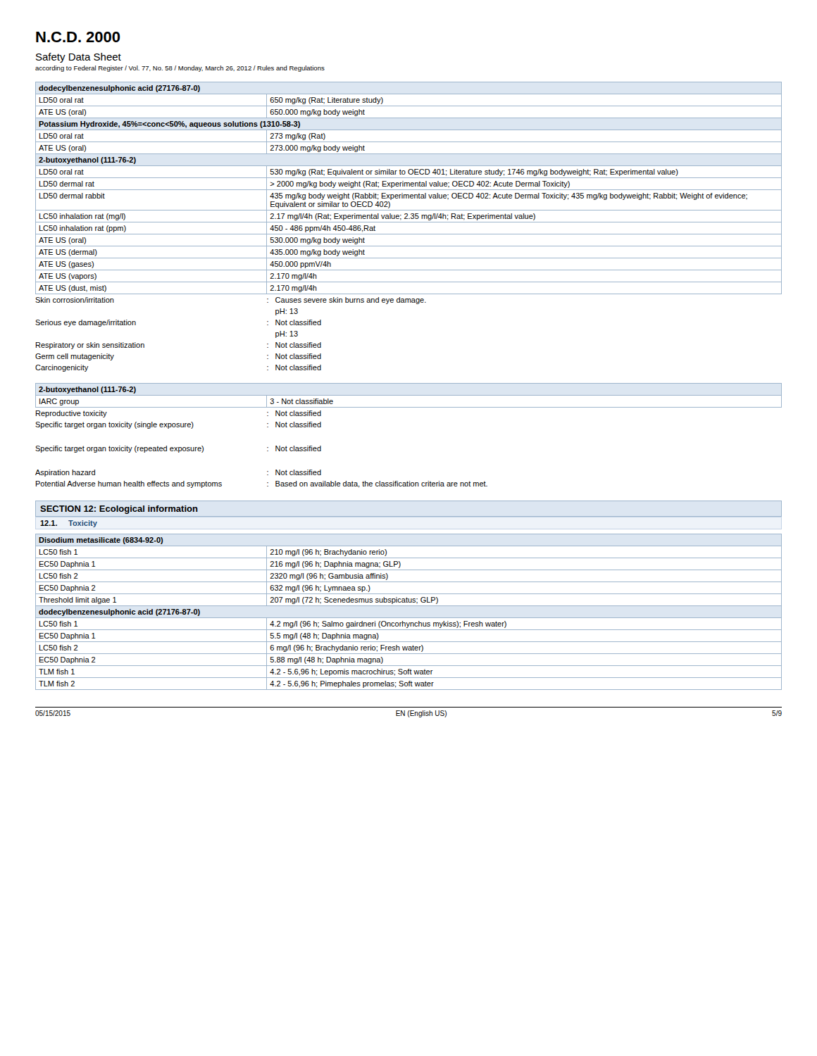N.C.D. 2000
Safety Data Sheet
according to Federal Register / Vol. 77, No. 58 / Monday, March 26, 2012 / Rules and Regulations
| dodecylbenzenesulphonic acid (27176-87-0) |
| LD50 oral rat | 650 mg/kg (Rat; Literature study) |
| ATE US (oral) | 650.000 mg/kg body weight |
| Potassium Hydroxide, 45%=<conc<50%, aqueous solutions (1310-58-3) |
| LD50 oral rat | 273 mg/kg (Rat) |
| ATE US (oral) | 273.000 mg/kg body weight |
| 2-butoxyethanol (111-76-2) |
| LD50 oral rat | 530 mg/kg (Rat; Equivalent or similar to OECD 401; Literature study; 1746 mg/kg bodyweight; Rat; Experimental value) |
| LD50 dermal rat | > 2000 mg/kg body weight (Rat; Experimental value; OECD 402: Acute Dermal Toxicity) |
| LD50 dermal rabbit | 435 mg/kg body weight (Rabbit; Experimental value; OECD 402: Acute Dermal Toxicity; 435 mg/kg bodyweight; Rabbit; Weight of evidence; Equivalent or similar to OECD 402) |
| LC50 inhalation rat (mg/l) | 2.17 mg/l/4h (Rat; Experimental value; 2.35 mg/l/4h; Rat; Experimental value) |
| LC50 inhalation rat (ppm) | 450 - 486 ppm/4h 450-486,Rat |
| ATE US (oral) | 530.000 mg/kg body weight |
| ATE US (dermal) | 435.000 mg/kg body weight |
| ATE US (gases) | 450.000 ppmV/4h |
| ATE US (vapors) | 2.170 mg/l/4h |
| ATE US (dust, mist) | 2.170 mg/l/4h |
| Skin corrosion/irritation | : | Causes severe skin burns and eye damage. |
| | | pH: 13 |
| Serious eye damage/irritation | : | Not classified |
| | | pH: 13 |
| Respiratory or skin sensitization | : | Not classified |
| Germ cell mutagenicity | : | Not classified |
| Carcinogenicity | : | Not classified |
| 2-butoxyethanol (111-76-2) |
| IARC group | 3 - Not classifiable |
| Reproductive toxicity | : | Not classified |
| Specific target organ toxicity (single exposure) | : | Not classified |
| Specific target organ toxicity (repeated exposure) | : | Not classified |
| Aspiration hazard | : | Not classified |
| Potential Adverse human health effects and symptoms | : | Based on available data, the classification criteria are not met. |
SECTION 12: Ecological information
12.1. Toxicity
| Disodium metasilicate (6834-92-0) |
| LC50 fish 1 | 210 mg/l (96 h; Brachydanio rerio) |
| EC50 Daphnia 1 | 216 mg/l (96 h; Daphnia magna; GLP) |
| LC50 fish 2 | 2320 mg/l (96 h; Gambusia affinis) |
| EC50 Daphnia 2 | 632 mg/l (96 h; Lymnaea sp.) |
| Threshold limit algae 1 | 207 mg/l (72 h; Scenedesmus subspicatus; GLP) |
| dodecylbenzenesulphonic acid (27176-87-0) |
| LC50 fish 1 | 4.2 mg/l (96 h; Salmo gairdneri (Oncorhynchus mykiss); Fresh water) |
| EC50 Daphnia 1 | 5.5 mg/l (48 h; Daphnia magna) |
| LC50 fish 2 | 6 mg/l (96 h; Brachydanio rerio; Fresh water) |
| EC50 Daphnia 2 | 5.88 mg/l (48 h; Daphnia magna) |
| TLM fish 1 | 4.2 - 5.6,96 h; Lepomis macrochirus; Soft water |
| TLM fish 2 | 4.2 - 5.6,96 h; Pimephales promelas; Soft water |
05/15/2015 EN (English US) 5/9